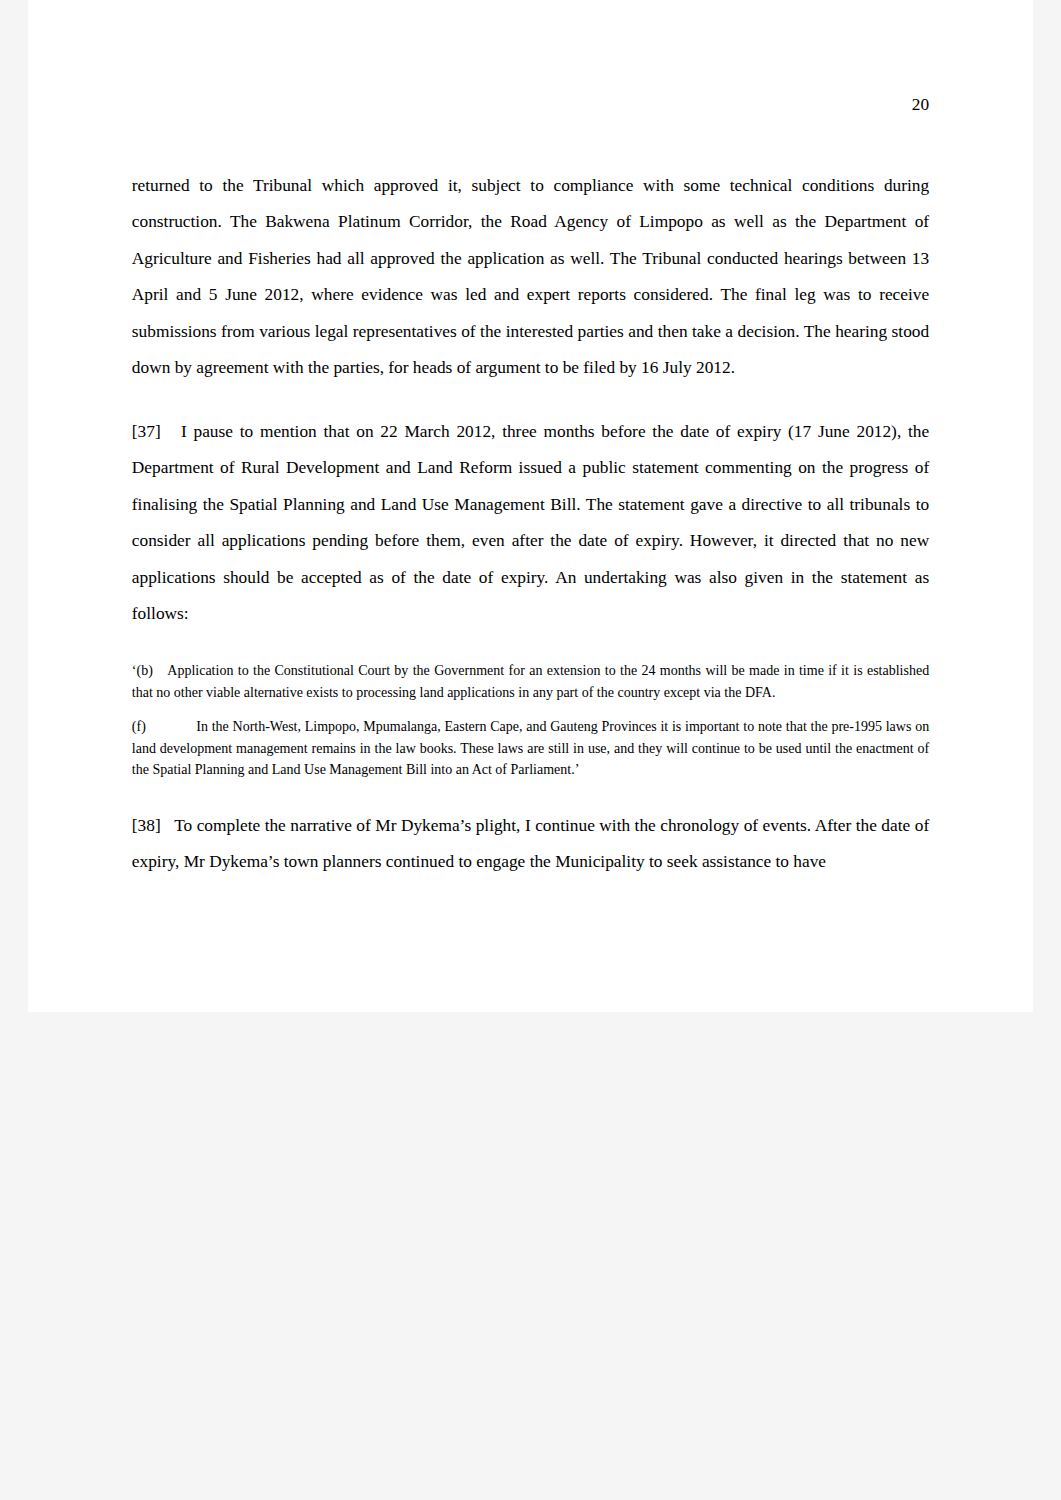20
returned to the Tribunal which approved it, subject to compliance with some technical conditions during construction. The Bakwena Platinum Corridor, the Road Agency of Limpopo as well as the Department of Agriculture and Fisheries had all approved the application as well. The Tribunal conducted hearings between 13 April and 5 June 2012, where evidence was led and expert reports considered. The final leg was to receive submissions from various legal representatives of the interested parties and then take a decision. The hearing stood down by agreement with the parties, for heads of argument to be filed by 16 July 2012.
[37] I pause to mention that on 22 March 2012, three months before the date of expiry (17 June 2012), the Department of Rural Development and Land Reform issued a public statement commenting on the progress of finalising the Spatial Planning and Land Use Management Bill. The statement gave a directive to all tribunals to consider all applications pending before them, even after the date of expiry. However, it directed that no new applications should be accepted as of the date of expiry. An undertaking was also given in the statement as follows:
‘(b) Application to the Constitutional Court by the Government for an extension to the 24 months will be made in time if it is established that no other viable alternative exists to processing land applications in any part of the country except via the DFA.
(f) In the North-West, Limpopo, Mpumalanga, Eastern Cape, and Gauteng Provinces it is important to note that the pre-1995 laws on land development management remains in the law books. These laws are still in use, and they will continue to be used until the enactment of the Spatial Planning and Land Use Management Bill into an Act of Parliament.’
[38] To complete the narrative of Mr Dykema’s plight, I continue with the chronology of events. After the date of expiry, Mr Dykema’s town planners continued to engage the Municipality to seek assistance to have